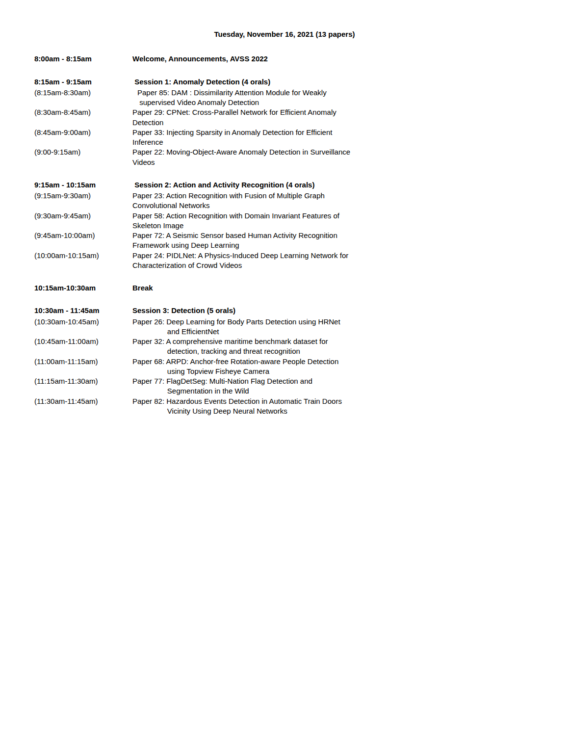Tuesday, November 16, 2021 (13 papers)
8:00am - 8:15am Welcome, Announcements, AVSS 2022
8:15am - 9:15am Session 1: Anomaly Detection (4 orals)
(8:15am-8:30am)
Paper 85: DAM : Dissimilarity Attention Module for Weakly
supervised Video Anomaly Detection
(8:30am-8:45am)
Paper 29: CPNet: Cross-Parallel Network for Efficient Anomaly
Detection
(8:45am-9:00am)
Paper 33: Injecting Sparsity in Anomaly Detection for Efficient
Inference
(9:00-9:15am)
Paper 22: Moving-Object-Aware Anomaly Detection in Surveillance
Videos
9:15am - 10:15am Session 2: Action and Activity Recognition (4 orals)
(9:15am-9:30am)
Paper 23: Action Recognition with Fusion of Multiple Graph
Convolutional Networks
(9:30am-9:45am)
Paper 58: Action Recognition with Domain Invariant Features of
Skeleton Image
(9:45am-10:00am)
Paper 72: A Seismic Sensor based Human Activity Recognition
Framework using Deep Learning
(10:00am-10:15am)
Paper 24: PIDLNet: A Physics-Induced Deep Learning Network for
Characterization of Crowd Videos
10:15am-10:30am Break
10:30am - 11:45am Session 3: Detection (5 orals)
(10:30am-10:45am)
Paper 26: Deep Learning for Body Parts Detection using HRNet
and EfficientNet
(10:45am-11:00am)
Paper 32: A comprehensive maritime benchmark dataset for
detection, tracking and threat recognition
(11:00am-11:15am)
Paper 68: ARPD: Anchor-free Rotation-aware People Detection
using Topview Fisheye Camera
(11:15am-11:30am)
Paper 77: FlagDetSeg: Multi-Nation Flag Detection and
Segmentation in the Wild
(11:30am-11:45am)
Paper 82: Hazardous Events Detection in Automatic Train Doors
Vicinity Using Deep Neural Networks